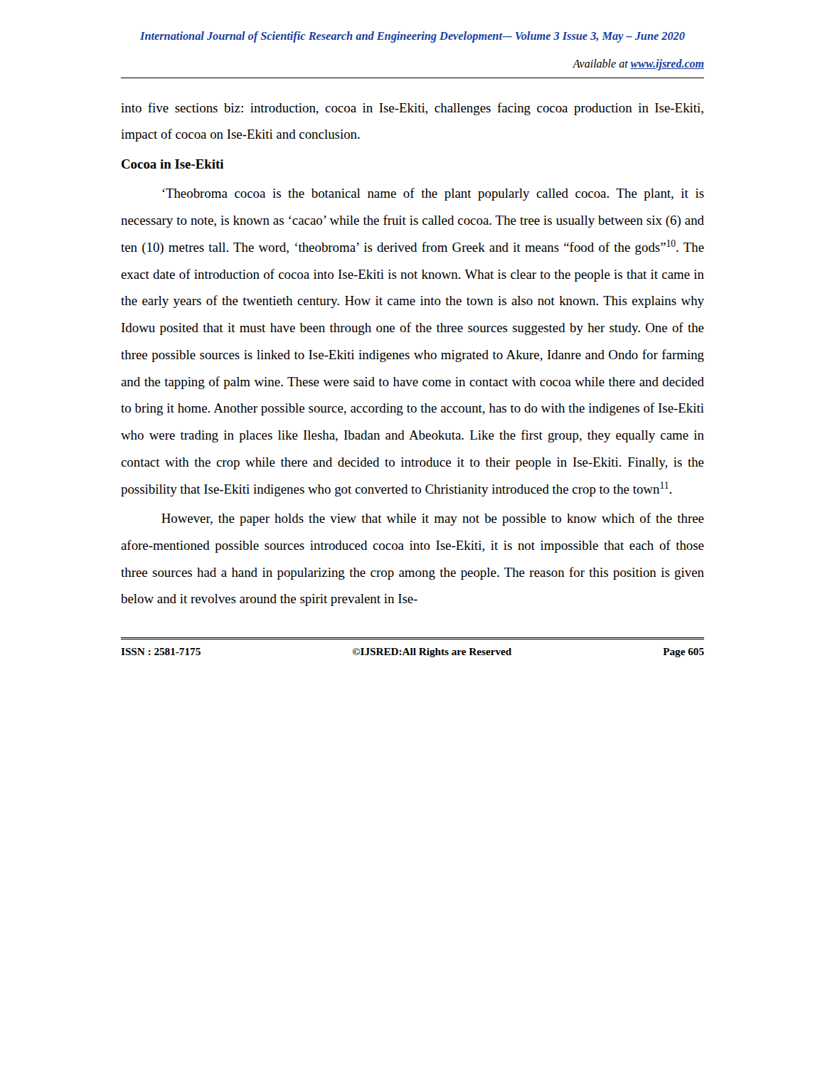International Journal of Scientific Research and Engineering Development-– Volume 3 Issue 3, May – June 2020
Available at www.ijsred.com
into five sections biz: introduction, cocoa in Ise-Ekiti, challenges facing cocoa production in Ise-Ekiti, impact of cocoa on Ise-Ekiti and conclusion.
Cocoa in Ise-Ekiti
‘Theobroma cocoa is the botanical name of the plant popularly called cocoa. The plant, it is necessary to note, is known as ‘cacao’ while the fruit is called cocoa. The tree is usually between six (6) and ten (10) metres tall. The word, ‘theobroma’ is derived from Greek and it means “food of the gods”10. The exact date of introduction of cocoa into Ise-Ekiti is not known. What is clear to the people is that it came in the early years of the twentieth century. How it came into the town is also not known. This explains why Idowu posited that it must have been through one of the three sources suggested by her study. One of the three possible sources is linked to Ise-Ekiti indigenes who migrated to Akure, Idanre and Ondo for farming and the tapping of palm wine. These were said to have come in contact with cocoa while there and decided to bring it home. Another possible source, according to the account, has to do with the indigenes of Ise-Ekiti who were trading in places like Ilesha, Ibadan and Abeokuta. Like the first group, they equally came in contact with the crop while there and decided to introduce it to their people in Ise-Ekiti. Finally, is the possibility that Ise-Ekiti indigenes who got converted to Christianity introduced the crop to the town11.
However, the paper holds the view that while it may not be possible to know which of the three afore-mentioned possible sources introduced cocoa into Ise-Ekiti, it is not impossible that each of those three sources had a hand in popularizing the crop among the people. The reason for this position is given below and it revolves around the spirit prevalent in Ise-
ISSN : 2581-7175 ©IJSRED:All Rights are Reserved Page 605